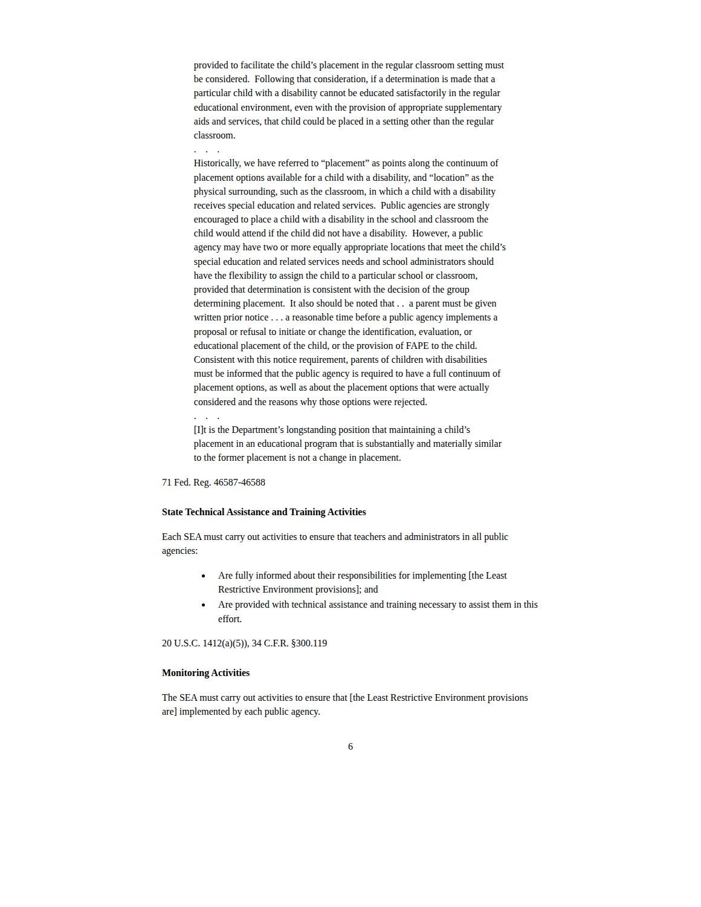provided to facilitate the child’s placement in the regular classroom setting must be considered. Following that consideration, if a determination is made that a particular child with a disability cannot be educated satisfactorily in the regular educational environment, even with the provision of appropriate supplementary aids and services, that child could be placed in a setting other than the regular classroom.
. . .
Historically, we have referred to “placement” as points along the continuum of placement options available for a child with a disability, and “location” as the physical surrounding, such as the classroom, in which a child with a disability receives special education and related services. Public agencies are strongly encouraged to place a child with a disability in the school and classroom the child would attend if the child did not have a disability. However, a public agency may have two or more equally appropriate locations that meet the child’s special education and related services needs and school administrators should have the flexibility to assign the child to a particular school or classroom, provided that determination is consistent with the decision of the group determining placement. It also should be noted that . . a parent must be given written prior notice . . . a reasonable time before a public agency implements a proposal or refusal to initiate or change the identification, evaluation, or educational placement of the child, or the provision of FAPE to the child. Consistent with this notice requirement, parents of children with disabilities must be informed that the public agency is required to have a full continuum of placement options, as well as about the placement options that were actually considered and the reasons why those options were rejected.
. . .
[I]t is the Department’s longstanding position that maintaining a child’s placement in an educational program that is substantially and materially similar to the former placement is not a change in placement.
71 Fed. Reg. 46587-46588
State Technical Assistance and Training Activities
Each SEA must carry out activities to ensure that teachers and administrators in all public agencies:
Are fully informed about their responsibilities for implementing [the Least Restrictive Environment provisions]; and
Are provided with technical assistance and training necessary to assist them in this effort.
20 U.S.C. 1412(a)(5)), 34 C.F.R. §300.119
Monitoring Activities
The SEA must carry out activities to ensure that [the Least Restrictive Environment provisions are] implemented by each public agency.
6